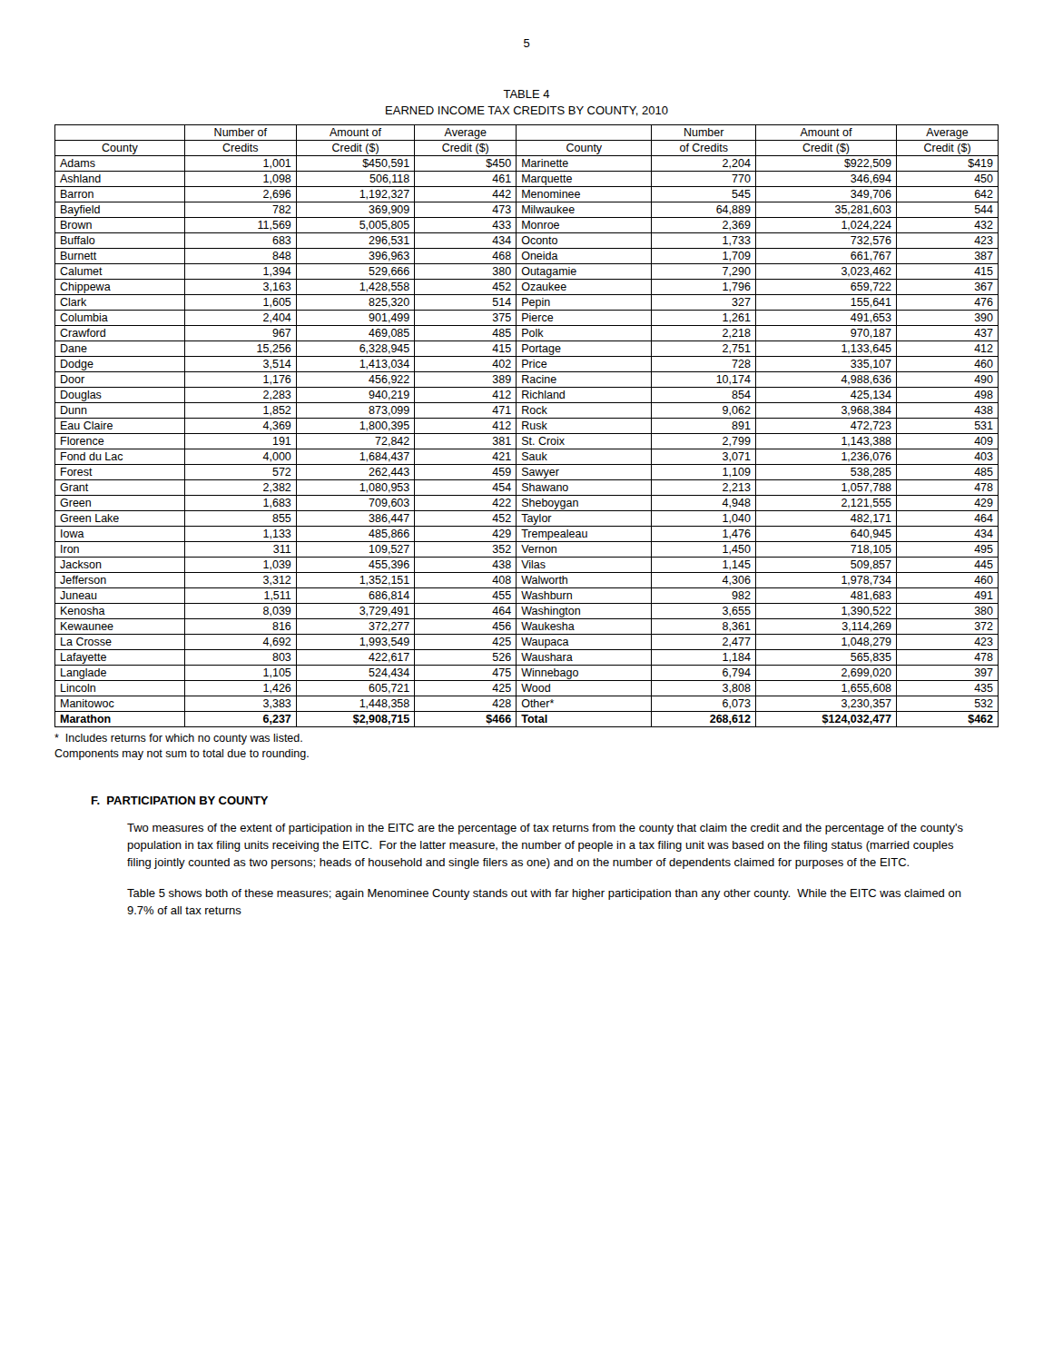5
TABLE 4
EARNED INCOME TAX CREDITS BY COUNTY, 2010
| | Number of | Amount of | Average | | Number | Amount of | Average |
| --- | --- | --- | --- | --- | --- | --- | --- |
| County | Credits | Credit ($) | Credit ($) | County | of Credits | Credit ($) | Credit ($) |
| Adams | 1,001 | $450,591 | $450 | Marinette | 2,204 | $922,509 | $419 |
| Ashland | 1,098 | 506,118 | 461 | Marquette | 770 | 346,694 | 450 |
| Barron | 2,696 | 1,192,327 | 442 | Menominee | 545 | 349,706 | 642 |
| Bayfield | 782 | 369,909 | 473 | Milwaukee | 64,889 | 35,281,603 | 544 |
| Brown | 11,569 | 5,005,805 | 433 | Monroe | 2,369 | 1,024,224 | 432 |
| Buffalo | 683 | 296,531 | 434 | Oconto | 1,733 | 732,576 | 423 |
| Burnett | 848 | 396,963 | 468 | Oneida | 1,709 | 661,767 | 387 |
| Calumet | 1,394 | 529,666 | 380 | Outagamie | 7,290 | 3,023,462 | 415 |
| Chippewa | 3,163 | 1,428,558 | 452 | Ozaukee | 1,796 | 659,722 | 367 |
| Clark | 1,605 | 825,320 | 514 | Pepin | 327 | 155,641 | 476 |
| Columbia | 2,404 | 901,499 | 375 | Pierce | 1,261 | 491,653 | 390 |
| Crawford | 967 | 469,085 | 485 | Polk | 2,218 | 970,187 | 437 |
| Dane | 15,256 | 6,328,945 | 415 | Portage | 2,751 | 1,133,645 | 412 |
| Dodge | 3,514 | 1,413,034 | 402 | Price | 728 | 335,107 | 460 |
| Door | 1,176 | 456,922 | 389 | Racine | 10,174 | 4,988,636 | 490 |
| Douglas | 2,283 | 940,219 | 412 | Richland | 854 | 425,134 | 498 |
| Dunn | 1,852 | 873,099 | 471 | Rock | 9,062 | 3,968,384 | 438 |
| Eau Claire | 4,369 | 1,800,395 | 412 | Rusk | 891 | 472,723 | 531 |
| Florence | 191 | 72,842 | 381 | St. Croix | 2,799 | 1,143,388 | 409 |
| Fond du Lac | 4,000 | 1,684,437 | 421 | Sauk | 3,071 | 1,236,076 | 403 |
| Forest | 572 | 262,443 | 459 | Sawyer | 1,109 | 538,285 | 485 |
| Grant | 2,382 | 1,080,953 | 454 | Shawano | 2,213 | 1,057,788 | 478 |
| Green | 1,683 | 709,603 | 422 | Sheboygan | 4,948 | 2,121,555 | 429 |
| Green Lake | 855 | 386,447 | 452 | Taylor | 1,040 | 482,171 | 464 |
| Iowa | 1,133 | 485,866 | 429 | Trempealeau | 1,476 | 640,945 | 434 |
| Iron | 311 | 109,527 | 352 | Vernon | 1,450 | 718,105 | 495 |
| Jackson | 1,039 | 455,396 | 438 | Vilas | 1,145 | 509,857 | 445 |
| Jefferson | 3,312 | 1,352,151 | 408 | Walworth | 4,306 | 1,978,734 | 460 |
| Juneau | 1,511 | 686,814 | 455 | Washburn | 982 | 481,683 | 491 |
| Kenosha | 8,039 | 3,729,491 | 464 | Washington | 3,655 | 1,390,522 | 380 |
| Kewaunee | 816 | 372,277 | 456 | Waukesha | 8,361 | 3,114,269 | 372 |
| La Crosse | 4,692 | 1,993,549 | 425 | Waupaca | 2,477 | 1,048,279 | 423 |
| Lafayette | 803 | 422,617 | 526 | Waushara | 1,184 | 565,835 | 478 |
| Langlade | 1,105 | 524,434 | 475 | Winnebago | 6,794 | 2,699,020 | 397 |
| Lincoln | 1,426 | 605,721 | 425 | Wood | 3,808 | 1,655,608 | 435 |
| Manitowoc | 3,383 | 1,448,358 | 428 | Other* | 6,073 | 3,230,357 | 532 |
| Marathon | 6,237 | $2,908,715 | $466 | Total | 268,612 | $124,032,477 | $462 |
* Includes returns for which no county was listed.
Components may not sum to total due to rounding.
F. PARTICIPATION BY COUNTY
Two measures of the extent of participation in the EITC are the percentage of tax returns from the county that claim the credit and the percentage of the county's population in tax filing units receiving the EITC. For the latter measure, the number of people in a tax filing unit was based on the filing status (married couples filing jointly counted as two persons; heads of household and single filers as one) and on the number of dependents claimed for purposes of the EITC.
Table 5 shows both of these measures; again Menominee County stands out with far higher participation than any other county. While the EITC was claimed on 9.7% of all tax returns